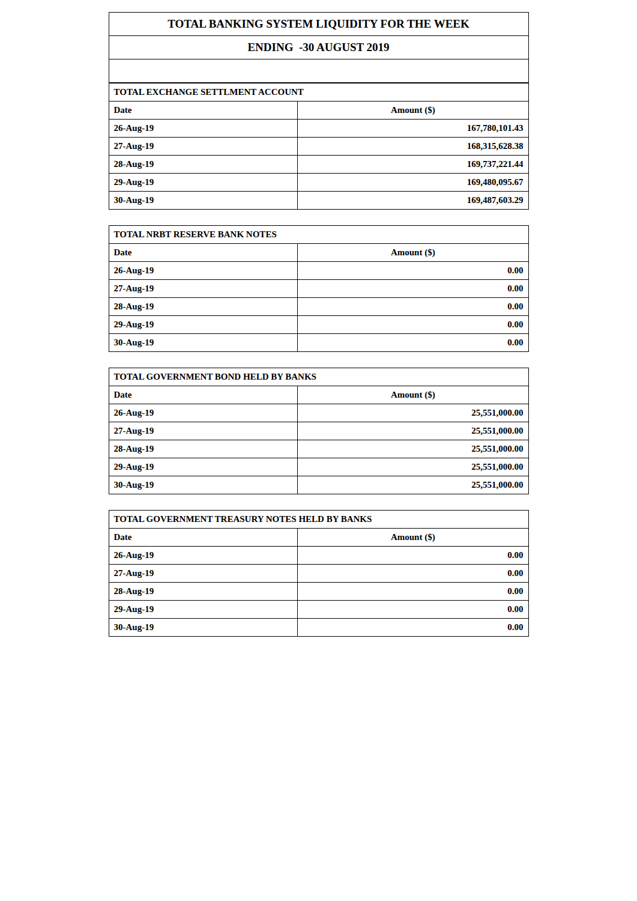| TOTAL BANKING SYSTEM LIQUIDITY FOR THE WEEK |
| ENDING -30 AUGUST 2019 |
| TOTAL EXCHANGE SETTLMENT ACCOUNT |
| Date | Amount ($) |
| 26-Aug-19 | 167,780,101.43 |
| 27-Aug-19 | 168,315,628.38 |
| 28-Aug-19 | 169,737,221.44 |
| 29-Aug-19 | 169,480,095.67 |
| 30-Aug-19 | 169,487,603.29 |
| TOTAL NRBT RESERVE BANK NOTES |
| Date | Amount ($) |
| 26-Aug-19 | 0.00 |
| 27-Aug-19 | 0.00 |
| 28-Aug-19 | 0.00 |
| 29-Aug-19 | 0.00 |
| 30-Aug-19 | 0.00 |
| TOTAL GOVERNMENT BOND HELD BY BANKS |
| Date | Amount ($) |
| 26-Aug-19 | 25,551,000.00 |
| 27-Aug-19 | 25,551,000.00 |
| 28-Aug-19 | 25,551,000.00 |
| 29-Aug-19 | 25,551,000.00 |
| 30-Aug-19 | 25,551,000.00 |
| TOTAL GOVERNMENT TREASURY NOTES HELD BY BANKS |
| Date | Amount ($) |
| 26-Aug-19 | 0.00 |
| 27-Aug-19 | 0.00 |
| 28-Aug-19 | 0.00 |
| 29-Aug-19 | 0.00 |
| 30-Aug-19 | 0.00 |